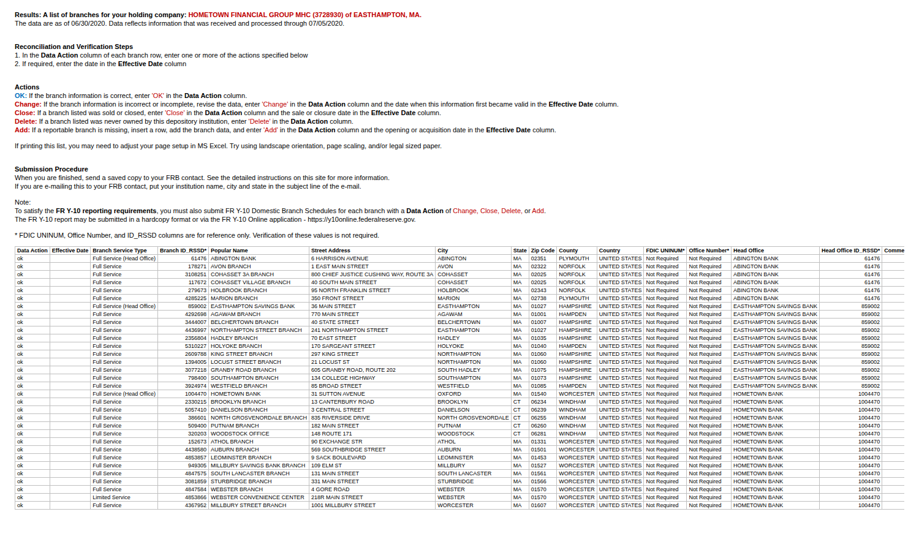Results: A list of branches for your holding company: HOMETOWN FINANCIAL GROUP MHC (3728930) of EASTHAMPTON, MA.
The data are as of 06/30/2020. Data reflects information that was received and processed through 07/05/2020.
Reconciliation and Verification Steps
1. In the Data Action column of each branch row, enter one or more of the actions specified below
2. If required, enter the date in the Effective Date column
Actions
OK: If the branch information is correct, enter 'OK' in the Data Action column.
Change: If the branch information is incorrect or incomplete, revise the data, enter 'Change' in the Data Action column and the date when this information first became valid in the Effective Date column.
Close: If a branch listed was sold or closed, enter 'Close' in the Data Action column and the sale or closure date in the Effective Date column.
Delete: If a branch listed was never owned by this depository institution, enter 'Delete' in the Data Action column.
Add: If a reportable branch is missing, insert a row, add the branch data, and enter 'Add' in the Data Action column and the opening or acquisition date in the Effective Date column.
If printing this list, you may need to adjust your page setup in MS Excel. Try using landscape orientation, page scaling, and/or legal sized paper.
Submission Procedure
When you are finished, send a saved copy to your FRB contact. See the detailed instructions on this site for more information.
If you are e-mailing this to your FRB contact, put your institution name, city and state in the subject line of the e-mail.
Note:
To satisfy the FR Y-10 reporting requirements, you must also submit FR Y-10 Domestic Branch Schedules for each branch with a Data Action of Change, Close, Delete, or Add.
The FR Y-10 report may be submitted in a hardcopy format or via the FR Y-10 Online application - https://y10online.federalreserve.gov.
* FDIC UNINUM, Office Number, and ID_RSSD columns are for reference only. Verification of these values is not required.
| Data Action | Effective Date | Branch Service Type | Branch ID_RSSD* | Popular Name | Street Address | City | State | Zip Code | County | Country | FDIC UNINUM* | Office Number* | Head Office | Head Office ID_RSSD* | Comments |
| --- | --- | --- | --- | --- | --- | --- | --- | --- | --- | --- | --- | --- | --- | --- | --- |
| ok | | Full Service (Head Office) | 61476 | ABINGTON BANK | 6 HARRISON AVENUE | ABINGTON | MA | 02351 | PLYMOUTH | UNITED STATES | Not Required | Not Required | ABINGTON BANK | 61476 | |
| ok | | Full Service | 178271 | AVON BRANCH | 1 EAST MAIN STREET | AVON | MA | 02322 | NORFOLK | UNITED STATES | Not Required | Not Required | ABINGTON BANK | 61476 | |
| ok | | Full Service | 3108251 | COHASSET 3A BRANCH | 800 CHIEF JUSTICE CUSHING WAY, ROUTE 3A | COHASSET | MA | 02025 | NORFOLK | UNITED STATES | Not Required | Not Required | ABINGTON BANK | 61476 | |
| ok | | Full Service | 117672 | COHASSET VILLAGE BRANCH | 40 SOUTH MAIN STREET | COHASSET | MA | 02025 | NORFOLK | UNITED STATES | Not Required | Not Required | ABINGTON BANK | 61476 | |
| ok | | Full Service | 279673 | HOLBROOK BRANCH | 95 NORTH FRANKLIN STREET | HOLBROOK | MA | 02343 | NORFOLK | UNITED STATES | Not Required | Not Required | ABINGTON BANK | 61476 | |
| ok | | Full Service | 4285225 | MARION BRANCH | 350 FRONT STREET | MARION | MA | 02738 | PLYMOUTH | UNITED STATES | Not Required | Not Required | ABINGTON BANK | 61476 | |
| ok | | Full Service (Head Office) | 859002 | EASTHAMPTON SAVINGS BANK | 36 MAIN STREET | EASTHAMPTON | MA | 01027 | HAMPSHIRE | UNITED STATES | Not Required | Not Required | EASTHAMPTON SAVINGS BANK | 859002 | |
| ok | | Full Service | 4292698 | AGAWAM BRANCH | 770 MAIN STREET | AGAWAM | MA | 01001 | HAMPDEN | UNITED STATES | Not Required | Not Required | EASTHAMPTON SAVINGS BANK | 859002 | |
| ok | | Full Service | 3444007 | BELCHERTOWN BRANCH | 40 STATE STREET | BELCHERTOWN | MA | 01007 | HAMPSHIRE | UNITED STATES | Not Required | Not Required | EASTHAMPTON SAVINGS BANK | 859002 | |
| ok | | Full Service | 4436997 | NORTHAMPTON STREET BRANCH | 241 NORTHAMPTON STREET | EASTHAMPTON | MA | 01027 | HAMPSHIRE | UNITED STATES | Not Required | Not Required | EASTHAMPTON SAVINGS BANK | 859002 | |
| ok | | Full Service | 2356804 | HADLEY BRANCH | 70 EAST STREET | HADLEY | MA | 01035 | HAMPSHIRE | UNITED STATES | Not Required | Not Required | EASTHAMPTON SAVINGS BANK | 859002 | |
| ok | | Full Service | 5310227 | HOLYOKE BRANCH | 170 SARGEANT STREET | HOLYOKE | MA | 01040 | HAMPDEN | UNITED STATES | Not Required | Not Required | EASTHAMPTON SAVINGS BANK | 859002 | |
| ok | | Full Service | 2609788 | KING STREET BRANCH | 297 KING STREET | NORTHAMPTON | MA | 01060 | HAMPSHIRE | UNITED STATES | Not Required | Not Required | EASTHAMPTON SAVINGS BANK | 859002 | |
| ok | | Full Service | 1394005 | LOCUST STREET BRANCH | 21 LOCUST ST | NORTHAMPTON | MA | 01060 | HAMPSHIRE | UNITED STATES | Not Required | Not Required | EASTHAMPTON SAVINGS BANK | 859002 | |
| ok | | Full Service | 3077218 | GRANBY ROAD BRANCH | 605 GRANBY ROAD, ROUTE 202 | SOUTH HADLEY | MA | 01075 | HAMPSHIRE | UNITED STATES | Not Required | Not Required | EASTHAMPTON SAVINGS BANK | 859002 | |
| ok | | Full Service | 798400 | SOUTHAMPTON BRANCH | 134 COLLEGE HIGHWAY | SOUTHAMPTON | MA | 01073 | HAMPSHIRE | UNITED STATES | Not Required | Not Required | EASTHAMPTON SAVINGS BANK | 859002 | |
| ok | | Full Service | 3924974 | WESTFIELD BRANCH | 85 BROAD STREET | WESTFIELD | MA | 01085 | HAMPDEN | UNITED STATES | Not Required | Not Required | EASTHAMPTON SAVINGS BANK | 859002 | |
| ok | | Full Service (Head Office) | 1004470 | HOMETOWN BANK | 31 SUTTON AVENUE | OXFORD | MA | 01540 | WORCESTER | UNITED STATES | Not Required | Not Required | HOMETOWN BANK | 1004470 | |
| ok | | Full Service | 2330215 | BROOKLYN BRANCH | 13 CANTERBURY ROAD | BROOKLYN | CT | 06234 | WINDHAM | UNITED STATES | Not Required | Not Required | HOMETOWN BANK | 1004470 | |
| ok | | Full Service | 5057410 | DANIELSON BRANCH | 3 CENTRAL STREET | DANIELSON | CT | 06239 | WINDHAM | UNITED STATES | Not Required | Not Required | HOMETOWN BANK | 1004470 | |
| ok | | Full Service | 386601 | NORTH GROSVENORDALE BRANCH | 835 RIVERSIDE DRIVE | NORTH GROSVENORDALE | CT | 06255 | WINDHAM | UNITED STATES | Not Required | Not Required | HOMETOWN BANK | 1004470 | |
| ok | | Full Service | 509400 | PUTNAM BRANCH | 182 MAIN STREET | PUTNAM | CT | 06260 | WINDHAM | UNITED STATES | Not Required | Not Required | HOMETOWN BANK | 1004470 | |
| ok | | Full Service | 320203 | WOODSTOCK OFFICE | 148 ROUTE 171 | WOODSTOCK | CT | 06281 | WINDHAM | UNITED STATES | Not Required | Not Required | HOMETOWN BANK | 1004470 | |
| ok | | Full Service | 152673 | ATHOL BRANCH | 90 EXCHANGE STR | ATHOL | MA | 01331 | WORCESTER | UNITED STATES | Not Required | Not Required | HOMETOWN BANK | 1004470 | |
| ok | | Full Service | 4438580 | AUBURN BRANCH | 569 SOUTHBRIDGE STREET | AUBURN | MA | 01501 | WORCESTER | UNITED STATES | Not Required | Not Required | HOMETOWN BANK | 1004470 | |
| ok | | Full Service | 4853857 | LEOMINSTER BRANCH | 9 SACK BOULEVARD | LEOMINSTER | MA | 01453 | WORCESTER | UNITED STATES | Not Required | Not Required | HOMETOWN BANK | 1004470 | |
| ok | | Full Service | 949305 | MILLBURY SAVINGS BANK BRANCH | 109 ELM ST | MILLBURY | MA | 01527 | WORCESTER | UNITED STATES | Not Required | Not Required | HOMETOWN BANK | 1004470 | |
| ok | | Full Service | 4847575 | SOUTH LANCASTER BRANCH | 131 MAIN STREET | SOUTH LANCASTER | MA | 01561 | WORCESTER | UNITED STATES | Not Required | Not Required | HOMETOWN BANK | 1004470 | |
| ok | | Full Service | 3081859 | STURBRIDGE BRANCH | 331 MAIN STREET | STURBRIDGE | MA | 01566 | WORCESTER | UNITED STATES | Not Required | Not Required | HOMETOWN BANK | 1004470 | |
| ok | | Full Service | 4847584 | WEBSTER BRANCH | 4 GORE ROAD | WEBSTER | MA | 01570 | WORCESTER | UNITED STATES | Not Required | Not Required | HOMETOWN BANK | 1004470 | |
| ok | | Limited Service | 4853866 | WEBSTER CONVENIENCE CENTER | 218R MAIN STREET | WEBSTER | MA | 01570 | WORCESTER | UNITED STATES | Not Required | Not Required | HOMETOWN BANK | 1004470 | |
| ok | | Full Service | 4367952 | MILLBURY STREET BRANCH | 1001 MILLBURY STREET | WORCESTER | MA | 01607 | WORCESTER | UNITED STATES | Not Required | Not Required | HOMETOWN BANK | 1004470 | |